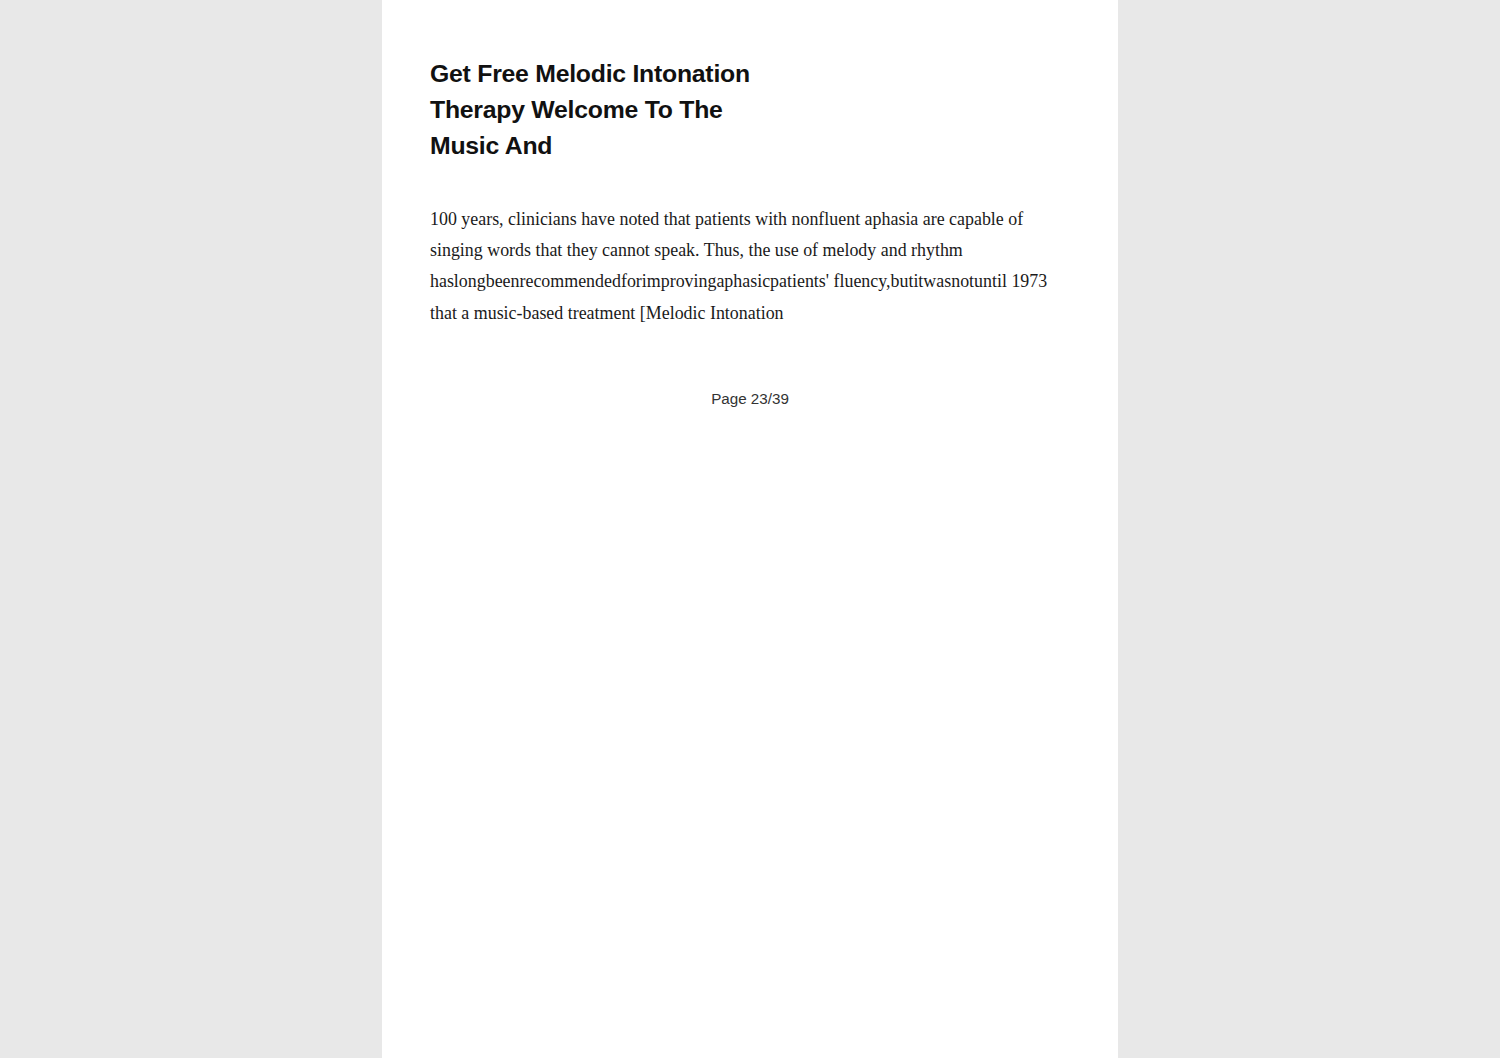Get Free Melodic Intonation Therapy Welcome To The Music And
100 years, clinicians have noted that patients with nonfluent aphasia are capable of singing words that they cannot speak. Thus, the use of melody and rhythm haslongbeenrecommendedforimprovingaphasicpatients' fluency,butitwasnotuntil 1973 that a music-based treatment [Melodic Intonation
Page 23/39